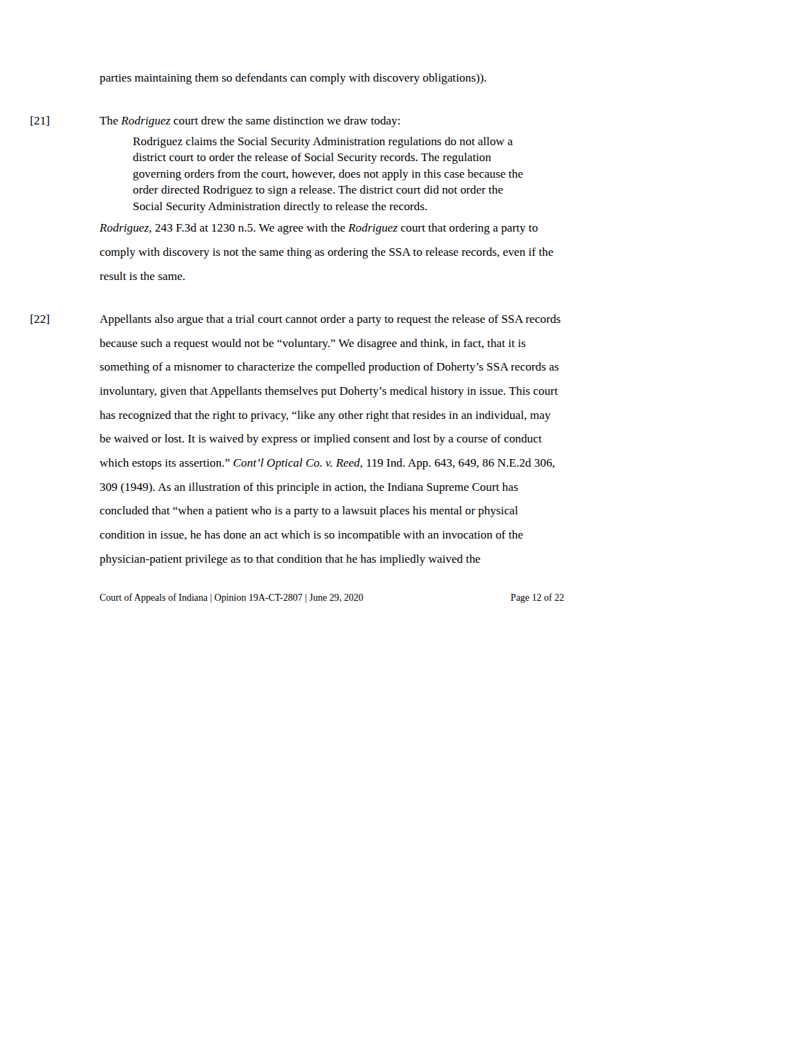parties maintaining them so defendants can comply with discovery obligations)).
[21]
The Rodriguez court drew the same distinction we draw today:
Rodriguez claims the Social Security Administration regulations do not allow a district court to order the release of Social Security records. The regulation governing orders from the court, however, does not apply in this case because the order directed Rodriguez to sign a release. The district court did not order the Social Security Administration directly to release the records.
Rodriguez, 243 F.3d at 1230 n.5. We agree with the Rodriguez court that ordering a party to comply with discovery is not the same thing as ordering the SSA to release records, even if the result is the same.
[22]
Appellants also argue that a trial court cannot order a party to request the release of SSA records because such a request would not be “voluntary.” We disagree and think, in fact, that it is something of a misnomer to characterize the compelled production of Doherty’s SSA records as involuntary, given that Appellants themselves put Doherty’s medical history in issue. This court has recognized that the right to privacy, “like any other right that resides in an individual, may be waived or lost. It is waived by express or implied consent and lost by a course of conduct which estops its assertion.” Cont’l Optical Co. v. Reed, 119 Ind. App. 643, 649, 86 N.E.2d 306, 309 (1949). As an illustration of this principle in action, the Indiana Supreme Court has concluded that “when a patient who is a party to a lawsuit places his mental or physical condition in issue, he has done an act which is so incompatible with an invocation of the physician-patient privilege as to that condition that he has impliedly waived the
Court of Appeals of Indiana | Opinion 19A-CT-2807 | June 29, 2020
Page 12 of 22